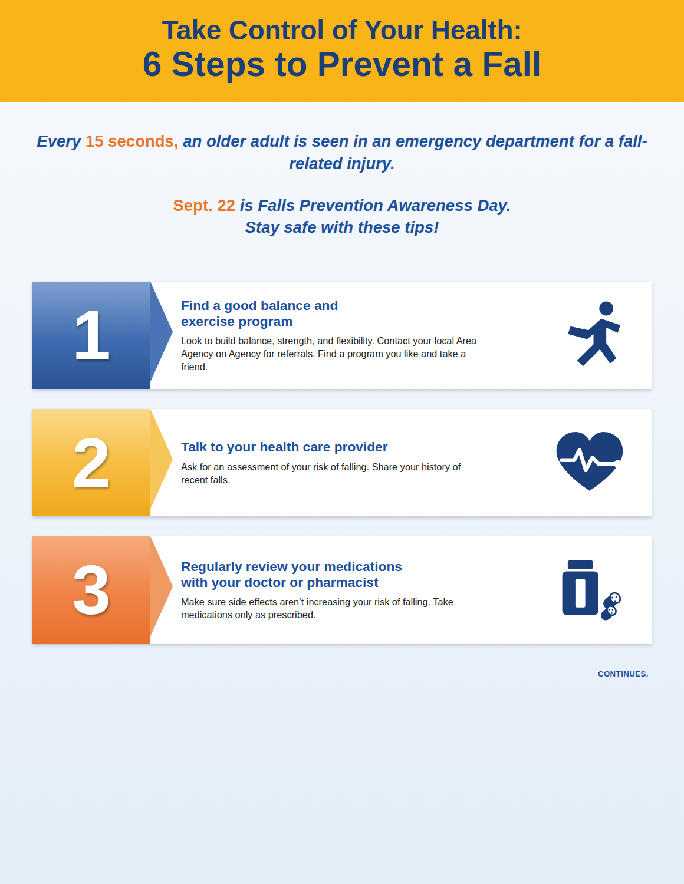Take Control of Your Health: 6 Steps to Prevent a Fall
Every 15 seconds, an older adult is seen in an emergency department for a fall-related injury.
Sept. 22 is Falls Prevention Awareness Day.
Stay safe with these tips!
1
Find a good balance and
exercise program
Look to build balance, strength, and flexibility. Contact your local Area Agency on Agency for referrals. Find a program you like and take a friend.
2
Talk to your health care provider
Ask for an assessment of your risk of falling. Share your history of recent falls.
3
Regularly review your medications
with your doctor or pharmacist
Make sure side effects aren’t increasing your risk of falling. Take medications only as prescribed.
CONTINUES.